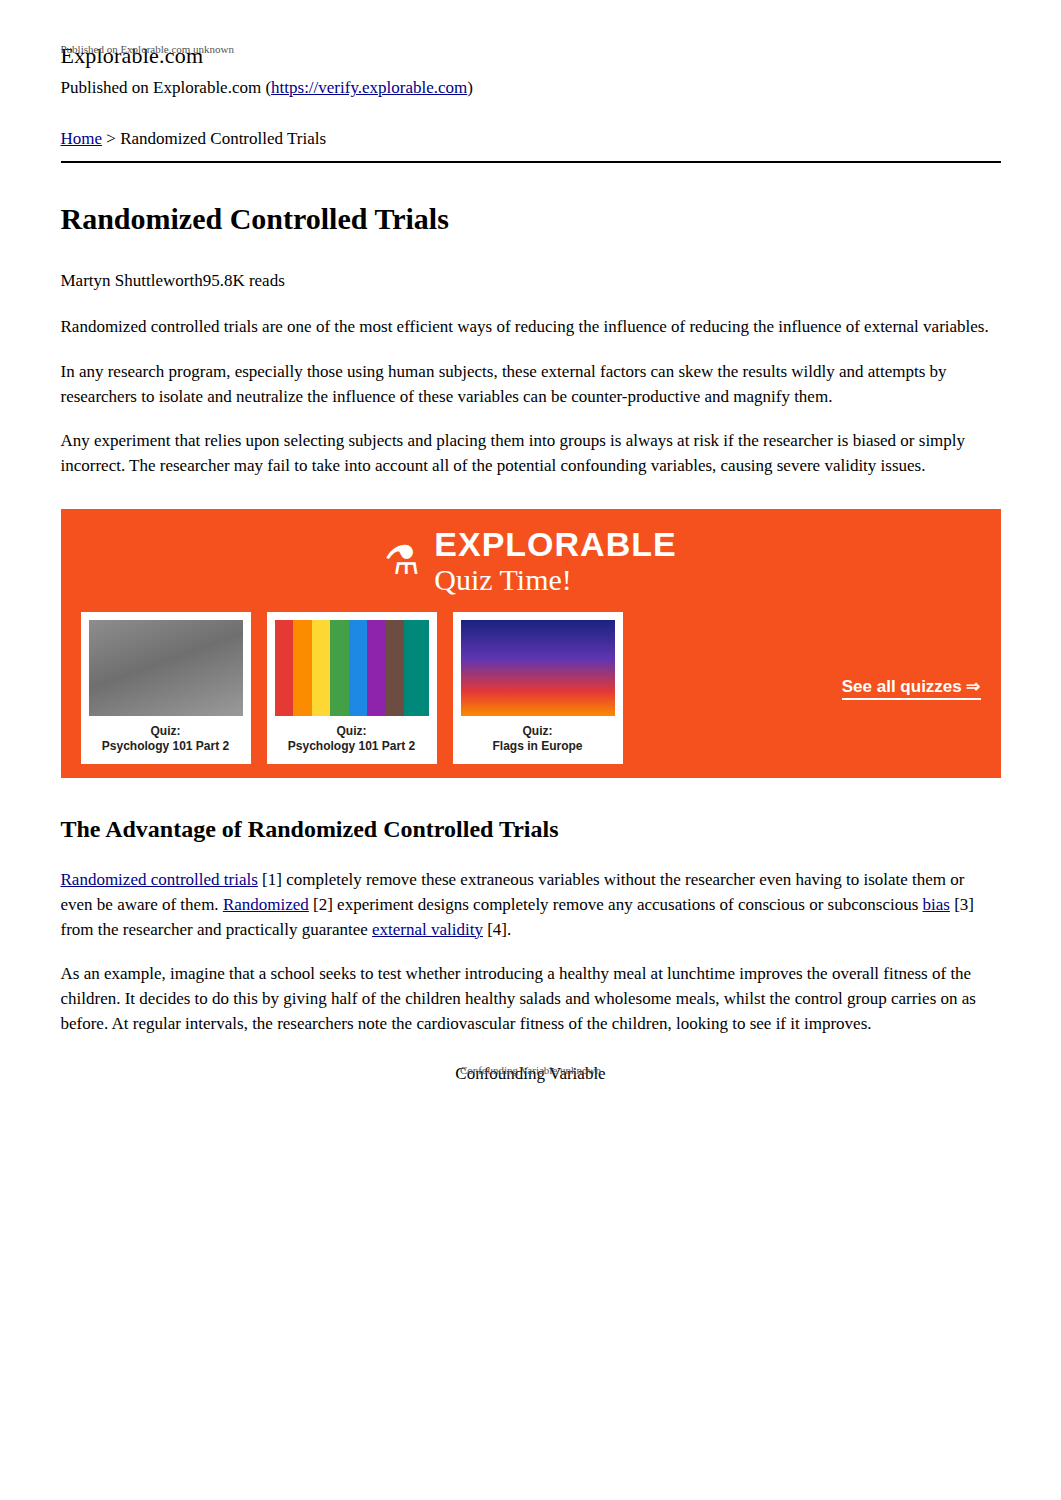Published on Explorable.com unknown
Explorable.com
Published on Explorable.com (https://verify.explorable.com)
Home > Randomized Controlled Trials
Randomized Controlled Trials
Martyn Shuttleworth95.8K reads
Randomized controlled trials are one of the most efficient ways of reducing the influence of reducing the influence of external variables.
In any research program, especially those using human subjects, these external factors can skew the results wildly and attempts by researchers to isolate and neutralize the influence of these variables can be counter-productive and magnify them.
Any experiment that relies upon selecting subjects and placing them into groups is always at risk if the researcher is biased or simply incorrect. The researcher may fail to take into account all of the potential confounding variables, causing severe validity issues.
⚗
EXPLORABLE
Quiz Time!
Quiz:
Psychology 101 Part 2
Quiz:
Psychology 101 Part 2
Quiz:
Flags in Europe
See all quizzes ⇒
The Advantage of Randomized Controlled Trials
Randomized controlled trials [1] completely remove these extraneous variables without the researcher even having to isolate them or even be aware of them. Randomized [2] experiment designs completely remove any accusations of conscious or subconscious bias [3] from the researcher and practically guarantee external validity [4].
As an example, imagine that a school seeks to test whether introducing a healthy meal at lunchtime improves the overall fitness of the children. It decides to do this by giving half of the children healthy salads and wholesome meals, whilst the control group carries on as before. At regular intervals, the researchers note the cardiovascular fitness of the children, looking to see if it improves.
Confounding Variable
Confounding Variable unknown